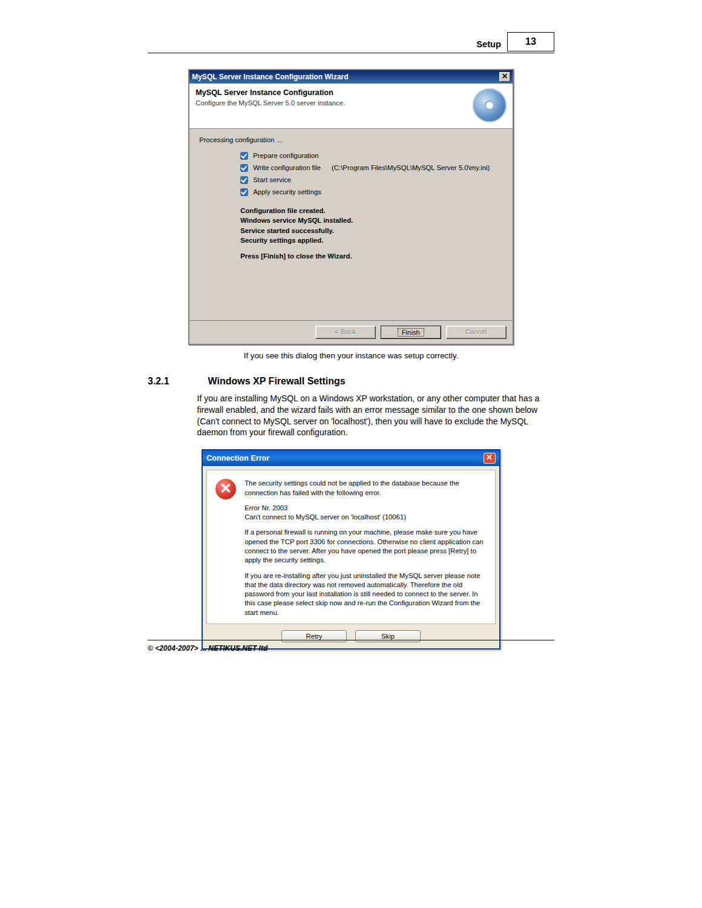Setup
13
MySQL Server Instance Configuration Wizard ✕
MySQL Server Instance Configuration
Configure the MySQL Server 5.0 server instance.
Processing configuration …
Prepare configuration
Write configuration file(C:\Program Files\MySQL\MySQL Server 5.0\my.ini)
Start service
Apply security settings
Configuration file created.
Windows service MySQL installed.
Service started successfully.
Security settings applied. Press [Finish] to close the Wizard.
< Back
Finish
Cancel
If you see this dialog then your instance was setup correctly.
3.2.1 Windows XP Firewall Settings
If you are installing MySQL on a Windows XP workstation, or any other computer that has a firewall enabled, and the wizard fails with an error message similar to the one shown below (Can't connect to MySQL server on 'localhost'), then you will have to exclude the MySQL daemon from your firewall configuration.
Connection Error ✕
✕
The security settings could not be applied to the database because the connection has failed with the following error.
Error Nr. 2003
Can't connect to MySQL server on 'localhost' (10061)
If a personal firewall is running on your machine, please make sure you have opened the TCP port 3306 for connections. Otherwise no client application can connect to the server. After you have opened the port please press [Retry] to apply the security settings.
If you are re-installing after you just uninstalled the MySQL server please note that the data directory was not removed automatically. Therefore the old password from your last installation is still needed to connect to the server. In this case please select skip now and re-run the Configuration Wizard from the start menu.
Retry
Skip
© <2004-2007> ... NETIKUS.NET ltd